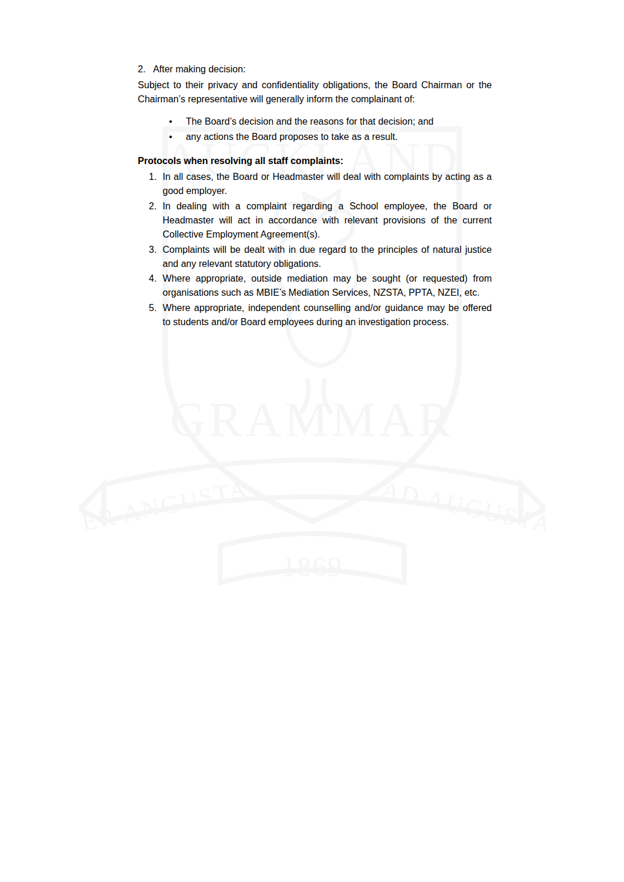AUCKLAND GRAMMAR PER ANGUSTA AD AUGUSTA 1869
2. After making decision:
Subject to their privacy and confidentiality obligations, the Board Chairman or the Chairman’s representative will generally inform the complainant of:
The Board’s decision and the reasons for that decision; and
any actions the Board proposes to take as a result.
Protocols when resolving all staff complaints:
In all cases, the Board or Headmaster will deal with complaints by acting as a good employer.
In dealing with a complaint regarding a School employee, the Board or Headmaster will act in accordance with relevant provisions of the current Collective Employment Agreement(s).
Complaints will be dealt with in due regard to the principles of natural justice and any relevant statutory obligations.
Where appropriate, outside mediation may be sought (or requested) from organisations such as MBIE’s Mediation Services, NZSTA, PPTA, NZEI, etc.
Where appropriate, independent counselling and/or guidance may be offered to students and/or Board employees during an investigation process.